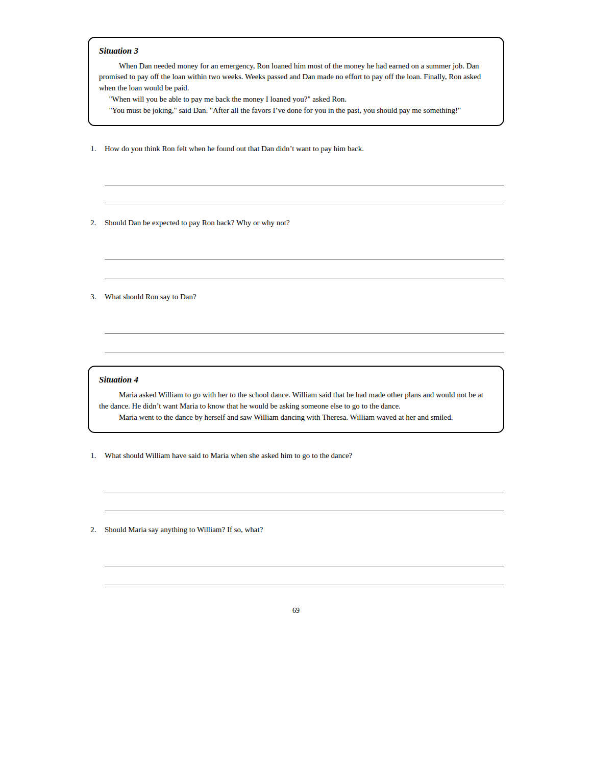Situation 3
When Dan needed money for an emergency, Ron loaned him most of the money he had earned on a summer job. Dan promised to pay off the loan within two weeks. Weeks passed and Dan made no effort to pay off the loan. Finally, Ron asked when the loan would be paid.
"When will you be able to pay me back the money I loaned you?" asked Ron.
"You must be joking," said Dan. "After all the favors I’ve done for you in the past, you should pay me something!"
How do you think Ron felt when he found out that Dan didn’t want to pay him back.
Should Dan be expected to pay Ron back? Why or why not?
What should Ron say to Dan?
Situation 4
Maria asked William to go with her to the school dance. William said that he had made other plans and would not be at the dance. He didn’t want Maria to know that he would be asking someone else to go to the dance.
Maria went to the dance by herself and saw William dancing with Theresa. William waved at her and smiled.
What should William have said to Maria when she asked him to go to the dance?
Should Maria say anything to William? If so, what?
69